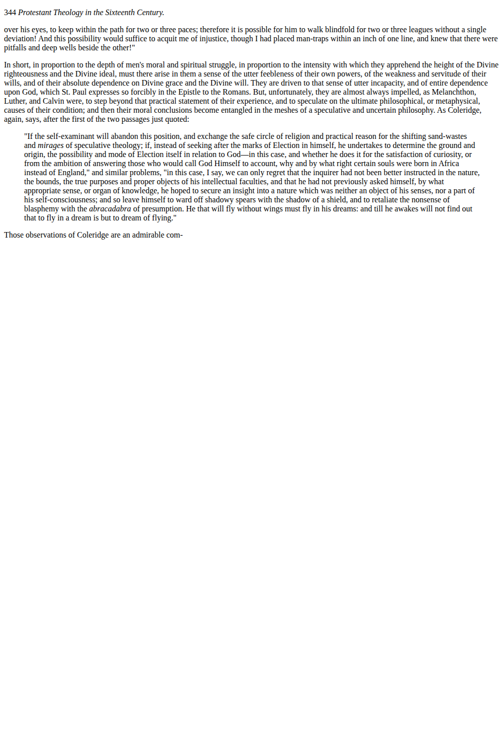344 Protestant Theology in the Sixteenth Century.
over his eyes, to keep within the path for two or three paces; therefore it is possible for him to walk blindfold for two or three leagues without a single deviation! And this possibility would suffice to acquit me of injustice, though I had placed man-traps within an inch of one line, and knew that there were pitfalls and deep wells beside the other!"
In short, in proportion to the depth of men's moral and spiritual struggle, in proportion to the intensity with which they apprehend the height of the Divine righteousness and the Divine ideal, must there arise in them a sense of the utter feebleness of their own powers, of the weakness and servitude of their wills, and of their absolute dependence on Divine grace and the Divine will. They are driven to that sense of utter incapacity, and of entire dependence upon God, which St. Paul expresses so forcibly in the Epistle to the Romans. But, unfortunately, they are almost always impelled, as Melanchthon, Luther, and Calvin were, to step beyond that practical statement of their experience, and to speculate on the ultimate philosophical, or metaphysical, causes of their condition; and then their moral conclusions become entangled in the meshes of a speculative and uncertain philosophy. As Coleridge, again, says, after the first of the two passages just quoted:
"If the self-examinant will abandon this position, and exchange the safe circle of religion and practical reason for the shifting sand-wastes and mirages of speculative theology; if, instead of seeking after the marks of Election in himself, he undertakes to determine the ground and origin, the possibility and mode of Election itself in relation to God—in this case, and whether he does it for the satisfaction of curiosity, or from the ambition of answering those who would call God Himself to account, why and by what right certain souls were born in Africa instead of England," and similar problems, "in this case, I say, we can only regret that the inquirer had not been better instructed in the nature, the bounds, the true purposes and proper objects of his intellectual faculties, and that he had not previously asked himself, by what appropriate sense, or organ of knowledge, he hoped to secure an insight into a nature which was neither an object of his senses, nor a part of his self-consciousness; and so leave himself to ward off shadowy spears with the shadow of a shield, and to retaliate the nonsense of blasphemy with the abracadabra of presumption. He that will fly without wings must fly in his dreams: and till he awakes will not find out that to fly in a dream is but to dream of flying."
Those observations of Coleridge are an admirable com-